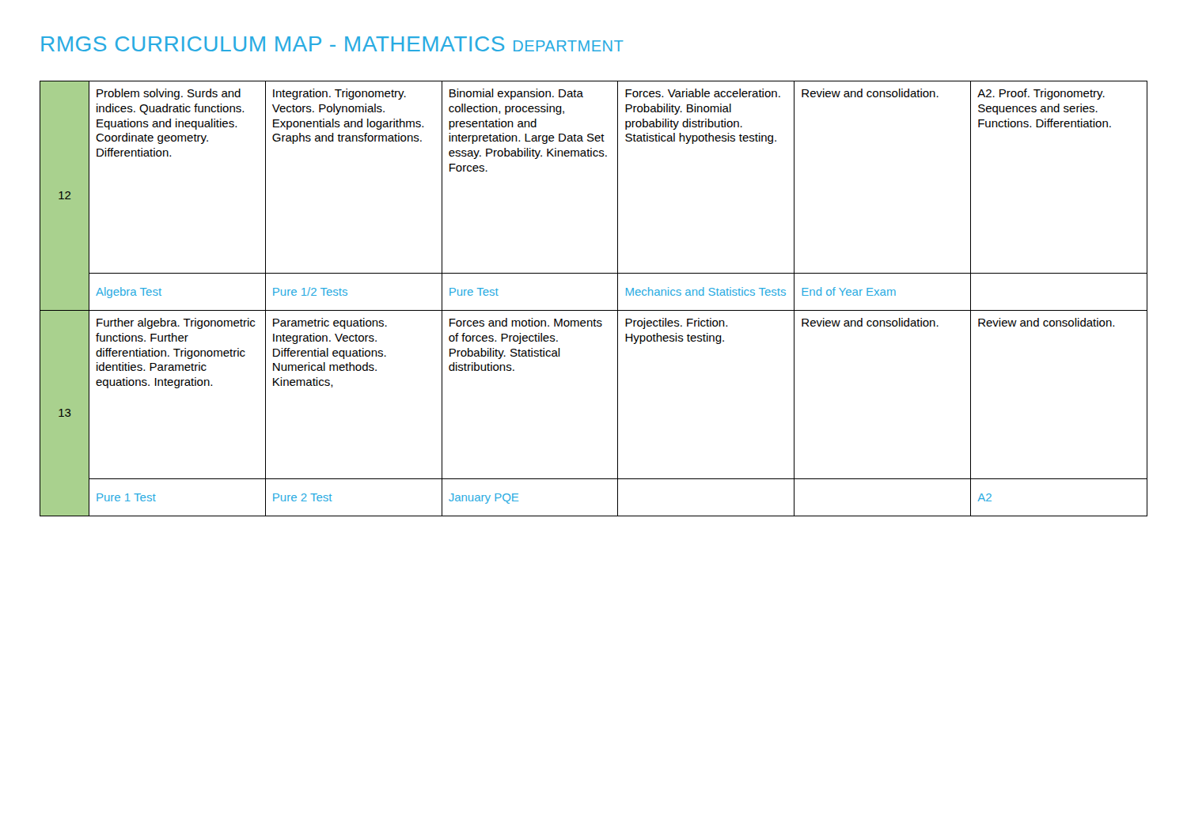RMGS CURRICULUM MAP - MATHEMATICS DEPARTMENT
| 12 | Problem solving. Surds and indices. Quadratic functions. Equations and inequalities. Coordinate geometry. Differentiation. | Integration. Trigonometry. Vectors. Polynomials. Exponentials and logarithms. Graphs and transformations. | Binomial expansion. Data collection, processing, presentation and interpretation. Large Data Set essay. Probability. Kinematics. Forces. | Forces. Variable acceleration. Probability. Binomial probability distribution. Statistical hypothesis testing. | Review and consolidation. | A2. Proof. Trigonometry. Sequences and series. Functions. Differentiation. |
| Algebra Test | Pure 1/2 Tests | Pure Test | Mechanics and Statistics Tests | End of Year Exam | |
| 13 | Further algebra. Trigonometric functions. Further differentiation. Trigonometric identities. Parametric equations. Integration. | Parametric equations. Integration. Vectors. Differential equations. Numerical methods. Kinematics, | Forces and motion. Moments of forces. Projectiles. Probability. Statistical distributions. | Projectiles. Friction. Hypothesis testing. | Review and consolidation. | Review and consolidation. |
| Pure 1 Test | Pure 2 Test | January PQE | | | A2 |